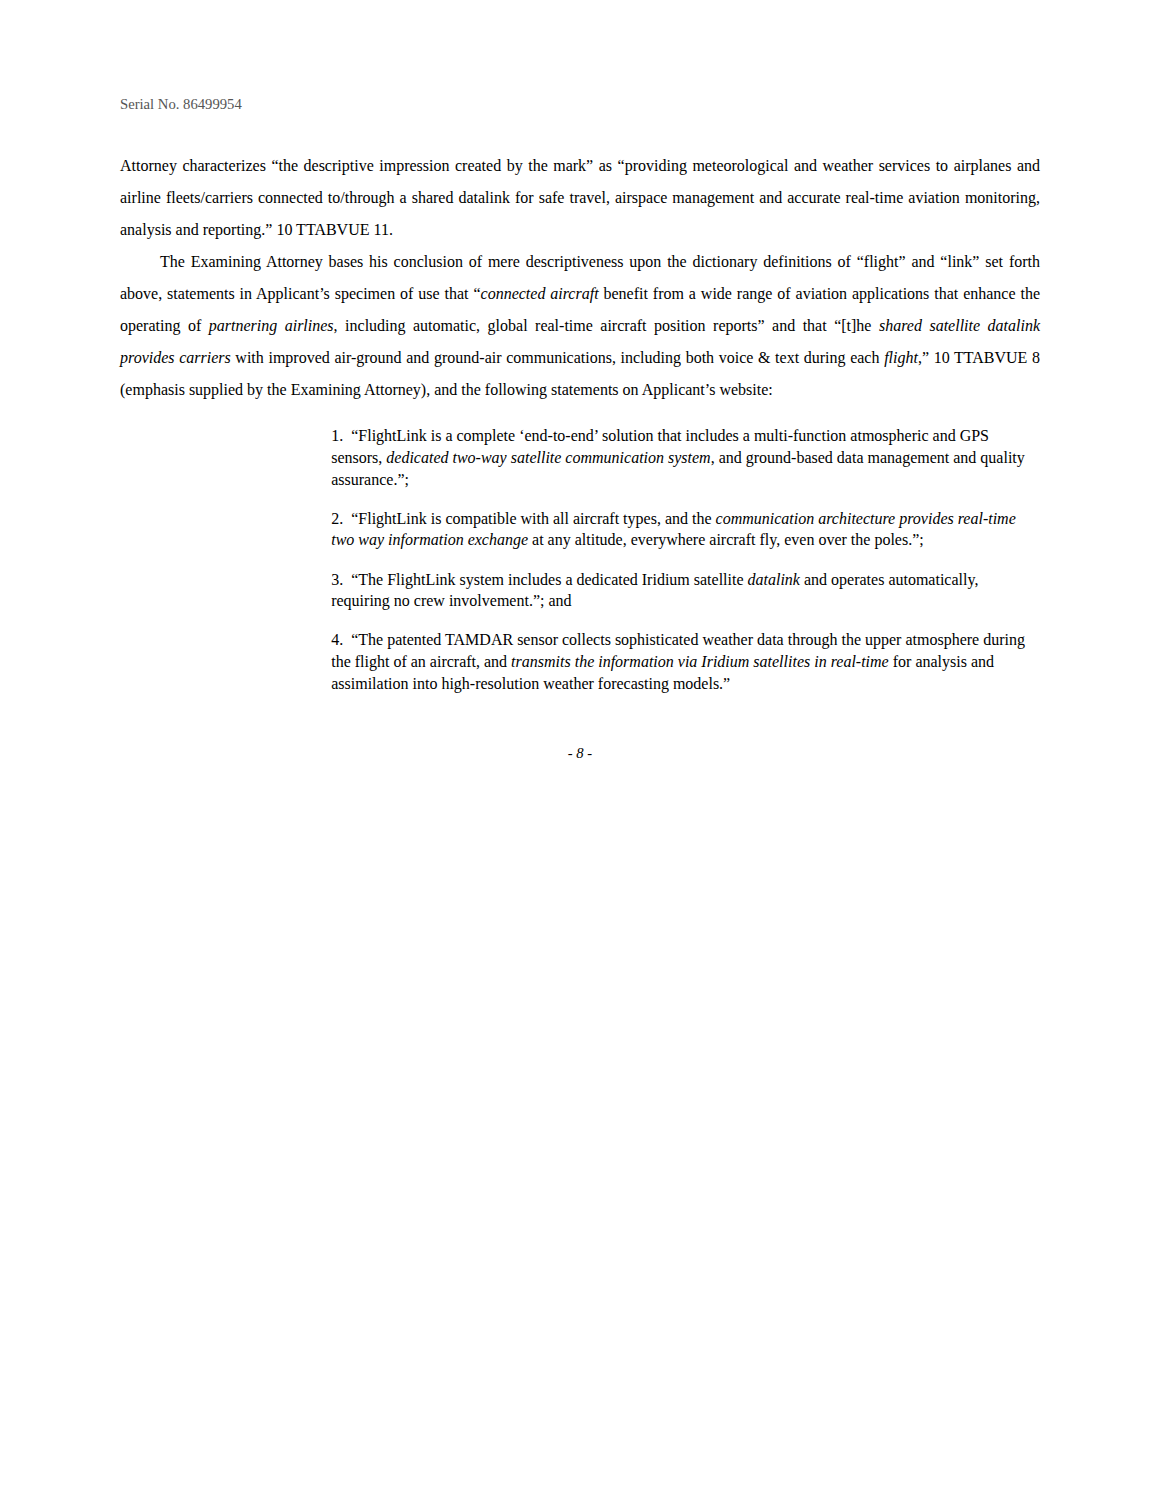Serial No. 86499954
Attorney characterizes “the descriptive impression created by the mark” as “providing meteorological and weather services to airplanes and airline fleets/carriers connected to/through a shared datalink for safe travel, airspace management and accurate real-time aviation monitoring, analysis and reporting.” 10 TTABVUE 11.
The Examining Attorney bases his conclusion of mere descriptiveness upon the dictionary definitions of “flight” and “link” set forth above, statements in Applicant’s specimen of use that “connected aircraft benefit from a wide range of aviation applications that enhance the operating of partnering airlines, including automatic, global real-time aircraft position reports” and that “[t]he shared satellite datalink provides carriers with improved air-ground and ground-air communications, including both voice & text during each flight,” 10 TTABVUE 8 (emphasis supplied by the Examining Attorney), and the following statements on Applicant’s website:
1. “FlightLink is a complete ‘end-to-end’ solution that includes a multi-function atmospheric and GPS sensors, dedicated two-way satellite communication system, and ground-based data management and quality assurance.”;
2. “FlightLink is compatible with all aircraft types, and the communication architecture provides real-time two way information exchange at any altitude, everywhere aircraft fly, even over the poles.”;
3. “The FlightLink system includes a dedicated Iridium satellite datalink and operates automatically, requiring no crew involvement.”; and
4. “The patented TAMDAR sensor collects sophisticated weather data through the upper atmosphere during the flight of an aircraft, and transmits the information via Iridium satellites in real-time for analysis and assimilation into high-resolution weather forecasting models.”
- 8 -